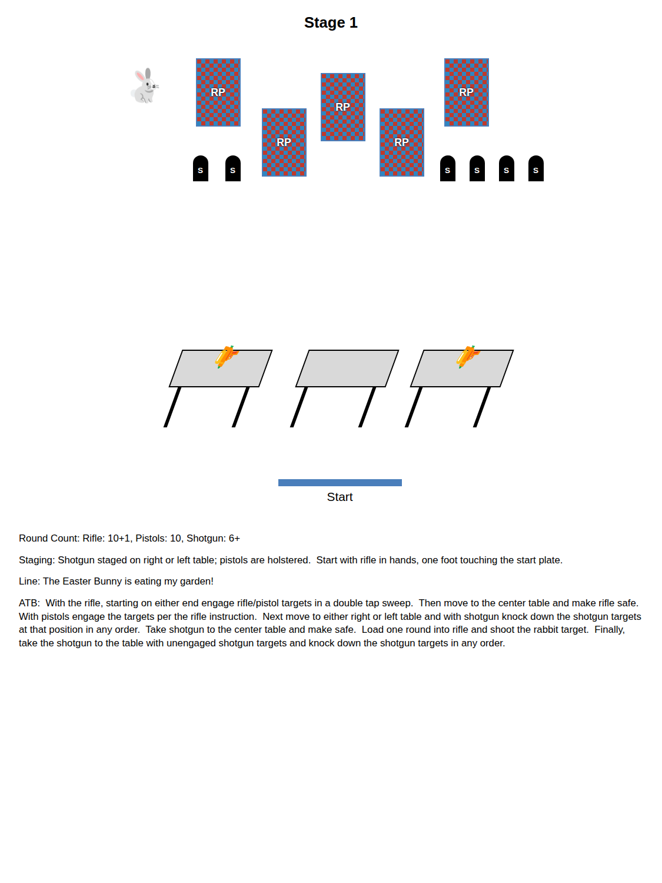Stage 1
🐇
RP
RP
RP
RP
RP
S
S
S
S
S
S
🔫
🔫
Start
Round Count: Rifle: 10+1, Pistols: 10, Shotgun: 6+
Staging: Shotgun staged on right or left table; pistols are holstered. Start with rifle in hands, one foot touching the start plate.
Line: The Easter Bunny is eating my garden!
ATB: With the rifle, starting on either end engage rifle/pistol targets in a double tap sweep. Then move to the center table and make rifle safe. With pistols engage the targets per the rifle instruction. Next move to either right or left table and with shotgun knock down the shotgun targets at that position in any order. Take shotgun to the center table and make safe. Load one round into rifle and shoot the rabbit target. Finally, take the shotgun to the table with unengaged shotgun targets and knock down the shotgun targets in any order.